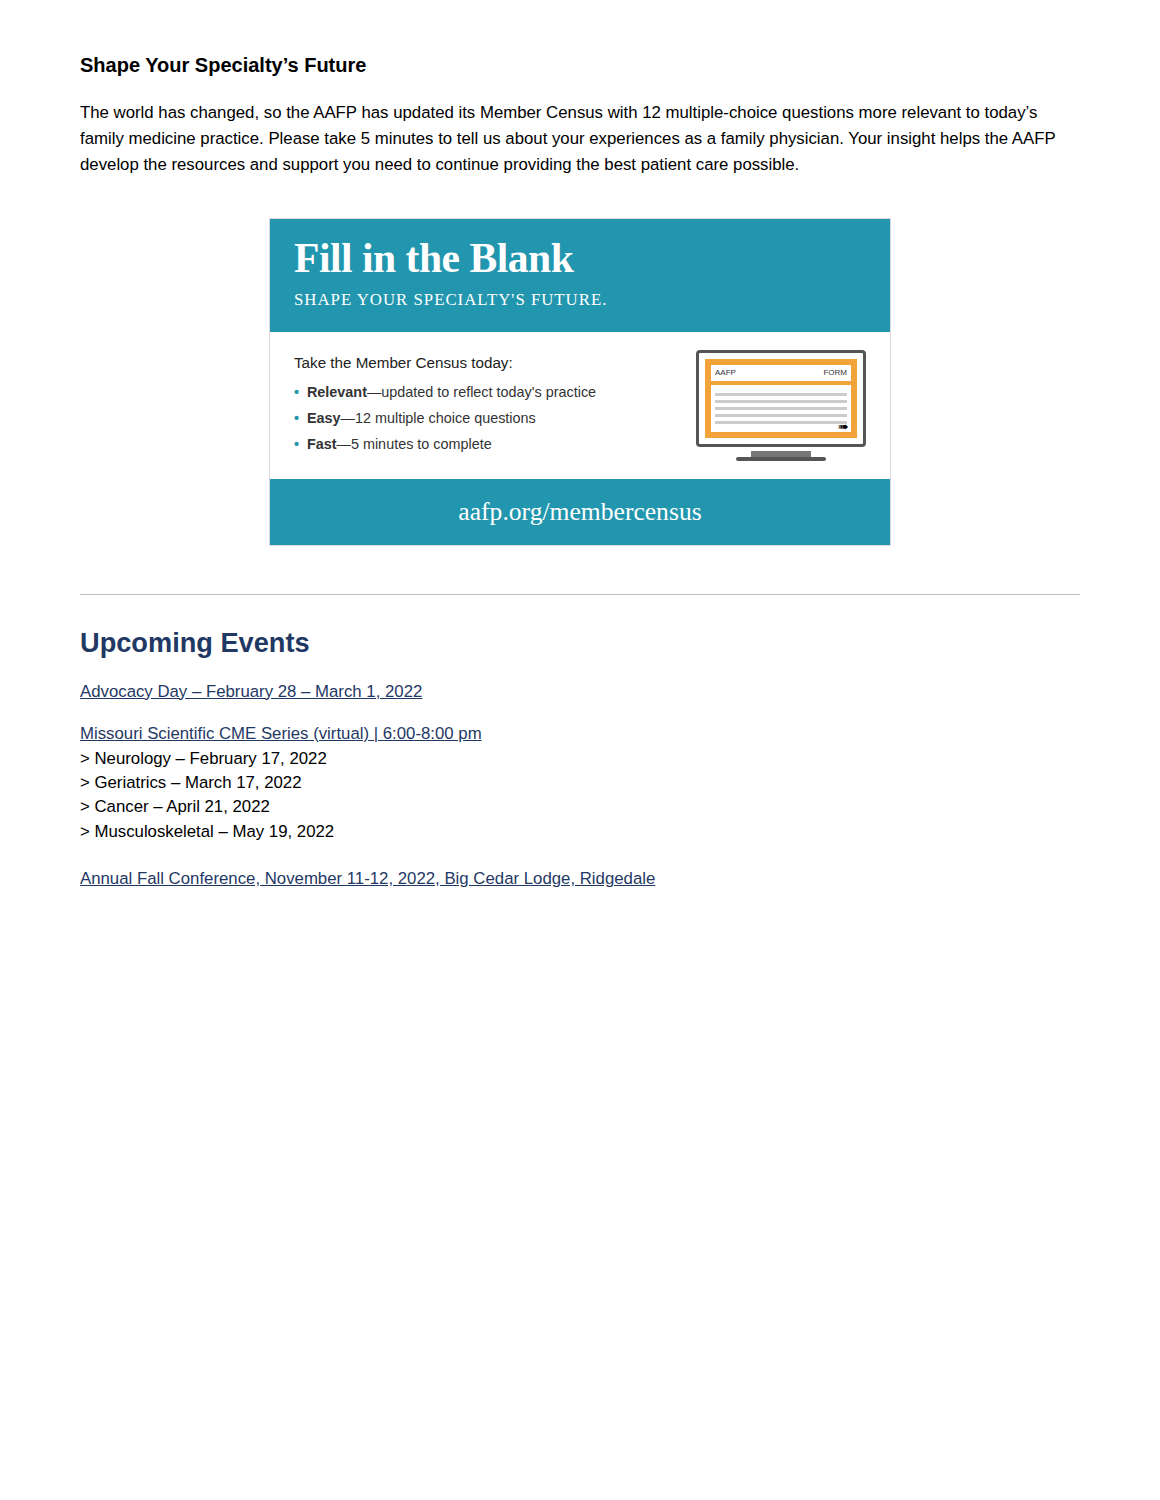Shape Your Specialty’s Future
The world has changed, so the AAFP has updated its Member Census with 12 multiple-choice questions more relevant to today’s family medicine practice. Please take 5 minutes to tell us about your experiences as a family physician. Your insight helps the AAFP develop the resources and support you need to continue providing the best patient care possible.
Fill in the Blank
Shape your specialty's future.
Take the Member Census today:
Relevant—updated to reflect today's practice
Easy—12 multiple choice questions
Fast—5 minutes to complete
AAFP FORM
➠
aafp.org/membercensus
Upcoming Events
Advocacy Day – February 28 – March 1, 2022
Missouri Scientific CME Series (virtual) | 6:00-8:00 pm
> Neurology – February 17, 2022
> Geriatrics – March 17, 2022
> Cancer – April 21, 2022
> Musculoskeletal – May 19, 2022
Annual Fall Conference, November 11-12, 2022, Big Cedar Lodge, Ridgedale